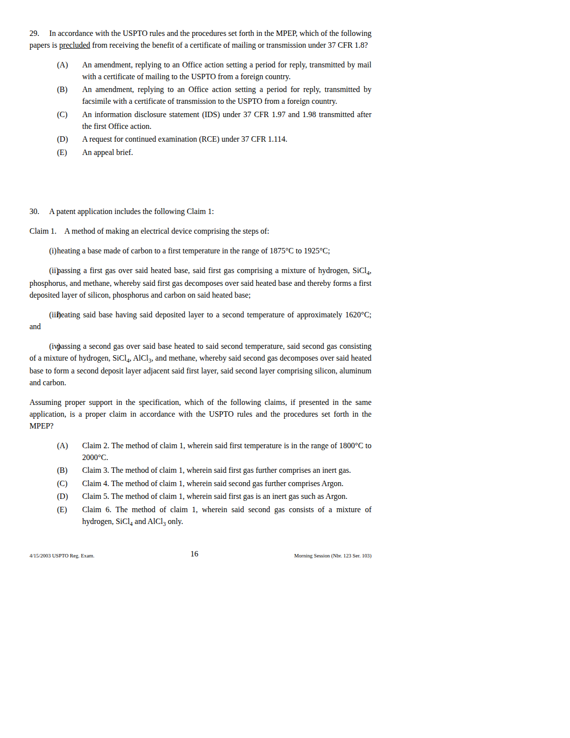29. In accordance with the USPTO rules and the procedures set forth in the MPEP, which of the following papers is precluded from receiving the benefit of a certificate of mailing or transmission under 37 CFR 1.8?
(A) An amendment, replying to an Office action setting a period for reply, transmitted by mail with a certificate of mailing to the USPTO from a foreign country.
(B) An amendment, replying to an Office action setting a period for reply, transmitted by facsimile with a certificate of transmission to the USPTO from a foreign country.
(C) An information disclosure statement (IDS) under 37 CFR 1.97 and 1.98 transmitted after the first Office action.
(D) A request for continued examination (RCE) under 37 CFR 1.114.
(E) An appeal brief.
30. A patent application includes the following Claim 1:
Claim 1. A method of making an electrical device comprising the steps of:
(i) heating a base made of carbon to a first temperature in the range of 1875°C to 1925°C;
(ii) passing a first gas over said heated base, said first gas comprising a mixture of hydrogen, SiCl4, phosphorus, and methane, whereby said first gas decomposes over said heated base and thereby forms a first deposited layer of silicon, phosphorus and carbon on said heated base;
(iii) heating said base having said deposited layer to a second temperature of approximately 1620°C; and
(iv) passing a second gas over said base heated to said second temperature, said second gas consisting of a mixture of hydrogen, SiCl4, AlCl3, and methane, whereby said second gas decomposes over said heated base to form a second deposit layer adjacent said first layer, said second layer comprising silicon, aluminum and carbon.
Assuming proper support in the specification, which of the following claims, if presented in the same application, is a proper claim in accordance with the USPTO rules and the procedures set forth in the MPEP?
(A) Claim 2. The method of claim 1, wherein said first temperature is in the range of 1800°C to 2000°C.
(B) Claim 3. The method of claim 1, wherein said first gas further comprises an inert gas.
(C) Claim 4. The method of claim 1, wherein said second gas further comprises Argon.
(D) Claim 5. The method of claim 1, wherein said first gas is an inert gas such as Argon.
(E) Claim 6. The method of claim 1, wherein said second gas consists of a mixture of hydrogen, SiCl4 and AlCl3 only.
4/15/2003 USPTO Reg. Exam.
16
Morning Session (Nbr. 123 Ser. 103)